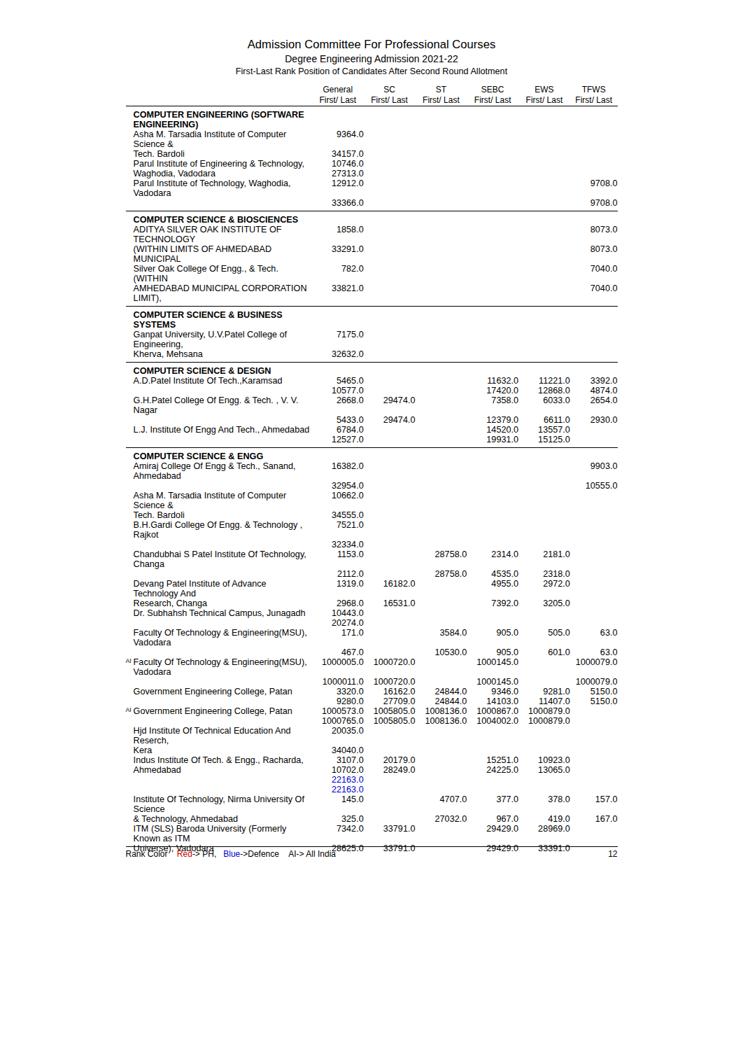Admission Committee For Professional Courses
Degree Engineering Admission 2021-22
First-Last Rank Position of Candidates After Second Round Allotment
| | | General First/ Last | SC First/ Last | ST First/ Last | SEBC First/ Last | EWS First/ Last | TFWS First/ Last |
| | COMPUTER ENGINEERING (SOFTWARE ENGINEERING) | | | | | | |
| | Asha M. Tarsadia Institute of Computer Science & | 9364.0 | | | | | |
| | Tech. Bardoli | 34157.0 | | | | | |
| | Parul Institute of Engineering & Technology, | 10746.0 | | | | | |
| | Waghodia, Vadodara | 27313.0 | | | | | |
| | Parul Institute of Technology, Waghodia, Vadodara | 12912.0 | | | | | 9708.0 |
| | | 33366.0 | | | | | 9708.0 |
| | COMPUTER SCIENCE & BIOSCIENCES | | | | | | |
| | ADITYA SILVER OAK INSTITUTE OF TECHNOLOGY | 1858.0 | | | | | 8073.0 |
| | (WITHIN LIMITS OF AHMEDABAD MUNICIPAL | 33291.0 | | | | | 8073.0 |
| | Silver Oak College Of Engg., & Tech. (WITHIN | 782.0 | | | | | 7040.0 |
| | AMHEDABAD MUNICIPAL CORPORATION LIMIT), | 33821.0 | | | | | 7040.0 |
| | COMPUTER SCIENCE & BUSINESS SYSTEMS | | | | | | |
| | Ganpat University, U.V.Patel College of Engineering, | 7175.0 | | | | | |
| | Kherva, Mehsana | 32632.0 | | | | | |
| | COMPUTER SCIENCE & DESIGN | | | | | | |
| | A.D.Patel Institute Of Tech.,Karamsad | 5465.0 | | | 11632.0 | 11221.0 | 3392.0 |
| | | 10577.0 | | | 17420.0 | 12868.0 | 4874.0 |
| | G.H.Patel College Of Engg. & Tech. , V. V. Nagar | 2668.0 | 29474.0 | | 7358.0 | 6033.0 | 2654.0 |
| | | 5433.0 | 29474.0 | | 12379.0 | 6611.0 | 2930.0 |
| | L.J. Institute Of Engg And Tech., Ahmedabad | 6784.0 | | | 14520.0 | 13557.0 | |
| | | 12527.0 | | | 19931.0 | 15125.0 | |
| | COMPUTER SCIENCE & ENGG | | | | | | |
| | Amiraj College Of Engg & Tech., Sanand, Ahmedabad | 16382.0 | | | | | 9903.0 |
| | | 32954.0 | | | | | 10555.0 |
| | Asha M. Tarsadia Institute of Computer Science & | 10662.0 | | | | | |
| | Tech. Bardoli | 34555.0 | | | | | |
| | B.H.Gardi College Of Engg. & Technology , Rajkot | 7521.0 | | | | | |
| | | 32334.0 | | | | | |
| | Chandubhai S Patel Institute Of Technology, Changa | 1153.0 | | 28758.0 | 2314.0 | 2181.0 | |
| | | 2112.0 | | 28758.0 | 4535.0 | 2318.0 | |
| | Devang Patel Institute of Advance Technology And | 1319.0 | 16182.0 | | 4955.0 | 2972.0 | |
| | Research, Changa | 2968.0 | 16531.0 | | 7392.0 | 3205.0 | |
| | Dr. Subhahsh Technical Campus, Junagadh | 10443.0 | | | | | |
| | | 20274.0 | | | | | |
| | Faculty Of Technology & Engineering(MSU), Vadodara | 171.0 | | 3584.0 | 905.0 | 505.0 | 63.0 |
| | | 467.0 | | 10530.0 | 905.0 | 601.0 | 63.0 |
| AI | Faculty Of Technology & Engineering(MSU), Vadodara | 1000005.0 | 1000720.0 | | 1000145.0 | | 1000079.0 |
| | | 1000011.0 | 1000720.0 | | 1000145.0 | | 1000079.0 |
| | Government Engineering College, Patan | 3320.0 | 16162.0 | 24844.0 | 9346.0 | 9281.0 | 5150.0 |
| | | 9280.0 | 27709.0 | 24844.0 | 14103.0 | 11407.0 | 5150.0 |
| AI | Government Engineering College, Patan | 1000573.0 | 1005805.0 | 1008136.0 | 1000867.0 | 1000879.0 | |
| | | 1000765.0 | 1005805.0 | 1008136.0 | 1004002.0 | 1000879.0 | |
| | Hjd Institute Of Technical Education And Reserch, | 20035.0 | | | | | |
| | Kera | 34040.0 | | | | | |
| | Indus Institute Of Tech. & Engg., Racharda, | 3107.0 | 20179.0 | | 15251.0 | 10923.0 | |
| | Ahmedabad | 10702.0 | 28249.0 | | 24225.0 | 13065.0 | |
| | | 22163.0 | | | | | |
| | | 22163.0 | | | | | |
| | Institute Of Technology, Nirma University Of Science | 145.0 | | 4707.0 | 377.0 | 378.0 | 157.0 |
| | & Technology, Ahmedabad | 325.0 | | 27032.0 | 967.0 | 419.0 | 167.0 |
| | ITM (SLS) Baroda University (Formerly Known as ITM | 7342.0 | 33791.0 | | 29429.0 | 28969.0 | |
| | Universe), Vadodara | 28625.0 | 33791.0 | | 29429.0 | 33391.0 | |
Rank Color Red-> PH, Blue->Defence AI-> All India
12